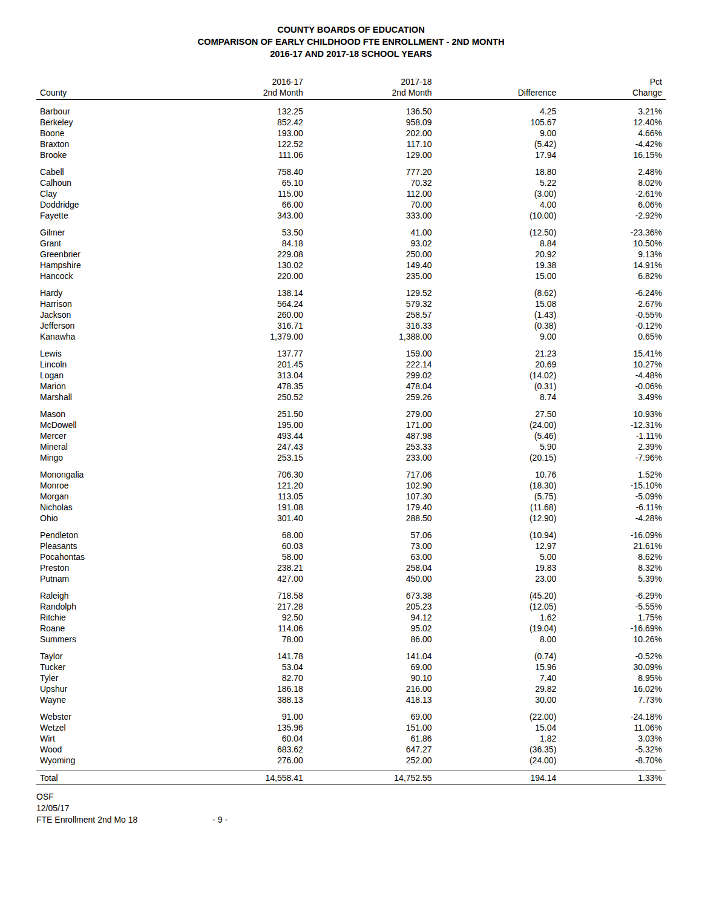COUNTY BOARDS OF EDUCATION
COMPARISON OF EARLY CHILDHOOD FTE ENROLLMENT - 2ND MONTH
2016-17 AND 2017-18 SCHOOL YEARS
| | 2016-17 | 2017-18 | | Pct |
| --- | --- | --- | --- | --- |
| County | 2nd Month | 2nd Month | Difference | Change |
| Barbour | 132.25 | 136.50 | 4.25 | 3.21% |
| Berkeley | 852.42 | 958.09 | 105.67 | 12.40% |
| Boone | 193.00 | 202.00 | 9.00 | 4.66% |
| Braxton | 122.52 | 117.10 | (5.42) | -4.42% |
| Brooke | 111.06 | 129.00 | 17.94 | 16.15% |
| Cabell | 758.40 | 777.20 | 18.80 | 2.48% |
| Calhoun | 65.10 | 70.32 | 5.22 | 8.02% |
| Clay | 115.00 | 112.00 | (3.00) | -2.61% |
| Doddridge | 66.00 | 70.00 | 4.00 | 6.06% |
| Fayette | 343.00 | 333.00 | (10.00) | -2.92% |
| Gilmer | 53.50 | 41.00 | (12.50) | -23.36% |
| Grant | 84.18 | 93.02 | 8.84 | 10.50% |
| Greenbrier | 229.08 | 250.00 | 20.92 | 9.13% |
| Hampshire | 130.02 | 149.40 | 19.38 | 14.91% |
| Hancock | 220.00 | 235.00 | 15.00 | 6.82% |
| Hardy | 138.14 | 129.52 | (8.62) | -6.24% |
| Harrison | 564.24 | 579.32 | 15.08 | 2.67% |
| Jackson | 260.00 | 258.57 | (1.43) | -0.55% |
| Jefferson | 316.71 | 316.33 | (0.38) | -0.12% |
| Kanawha | 1,379.00 | 1,388.00 | 9.00 | 0.65% |
| Lewis | 137.77 | 159.00 | 21.23 | 15.41% |
| Lincoln | 201.45 | 222.14 | 20.69 | 10.27% |
| Logan | 313.04 | 299.02 | (14.02) | -4.48% |
| Marion | 478.35 | 478.04 | (0.31) | -0.06% |
| Marshall | 250.52 | 259.26 | 8.74 | 3.49% |
| Mason | 251.50 | 279.00 | 27.50 | 10.93% |
| McDowell | 195.00 | 171.00 | (24.00) | -12.31% |
| Mercer | 493.44 | 487.98 | (5.46) | -1.11% |
| Mineral | 247.43 | 253.33 | 5.90 | 2.39% |
| Mingo | 253.15 | 233.00 | (20.15) | -7.96% |
| Monongalia | 706.30 | 717.06 | 10.76 | 1.52% |
| Monroe | 121.20 | 102.90 | (18.30) | -15.10% |
| Morgan | 113.05 | 107.30 | (5.75) | -5.09% |
| Nicholas | 191.08 | 179.40 | (11.68) | -6.11% |
| Ohio | 301.40 | 288.50 | (12.90) | -4.28% |
| Pendleton | 68.00 | 57.06 | (10.94) | -16.09% |
| Pleasants | 60.03 | 73.00 | 12.97 | 21.61% |
| Pocahontas | 58.00 | 63.00 | 5.00 | 8.62% |
| Preston | 238.21 | 258.04 | 19.83 | 8.32% |
| Putnam | 427.00 | 450.00 | 23.00 | 5.39% |
| Raleigh | 718.58 | 673.38 | (45.20) | -6.29% |
| Randolph | 217.28 | 205.23 | (12.05) | -5.55% |
| Ritchie | 92.50 | 94.12 | 1.62 | 1.75% |
| Roane | 114.06 | 95.02 | (19.04) | -16.69% |
| Summers | 78.00 | 86.00 | 8.00 | 10.26% |
| Taylor | 141.78 | 141.04 | (0.74) | -0.52% |
| Tucker | 53.04 | 69.00 | 15.96 | 30.09% |
| Tyler | 82.70 | 90.10 | 7.40 | 8.95% |
| Upshur | 186.18 | 216.00 | 29.82 | 16.02% |
| Wayne | 388.13 | 418.13 | 30.00 | 7.73% |
| Webster | 91.00 | 69.00 | (22.00) | -24.18% |
| Wetzel | 135.96 | 151.00 | 15.04 | 11.06% |
| Wirt | 60.04 | 61.86 | 1.82 | 3.03% |
| Wood | 683.62 | 647.27 | (36.35) | -5.32% |
| Wyoming | 276.00 | 252.00 | (24.00) | -8.70% |
| Total | 14,558.41 | 14,752.55 | 194.14 | 1.33% |
OSF
12/05/17
FTE Enrollment 2nd Mo 18 - 9 -